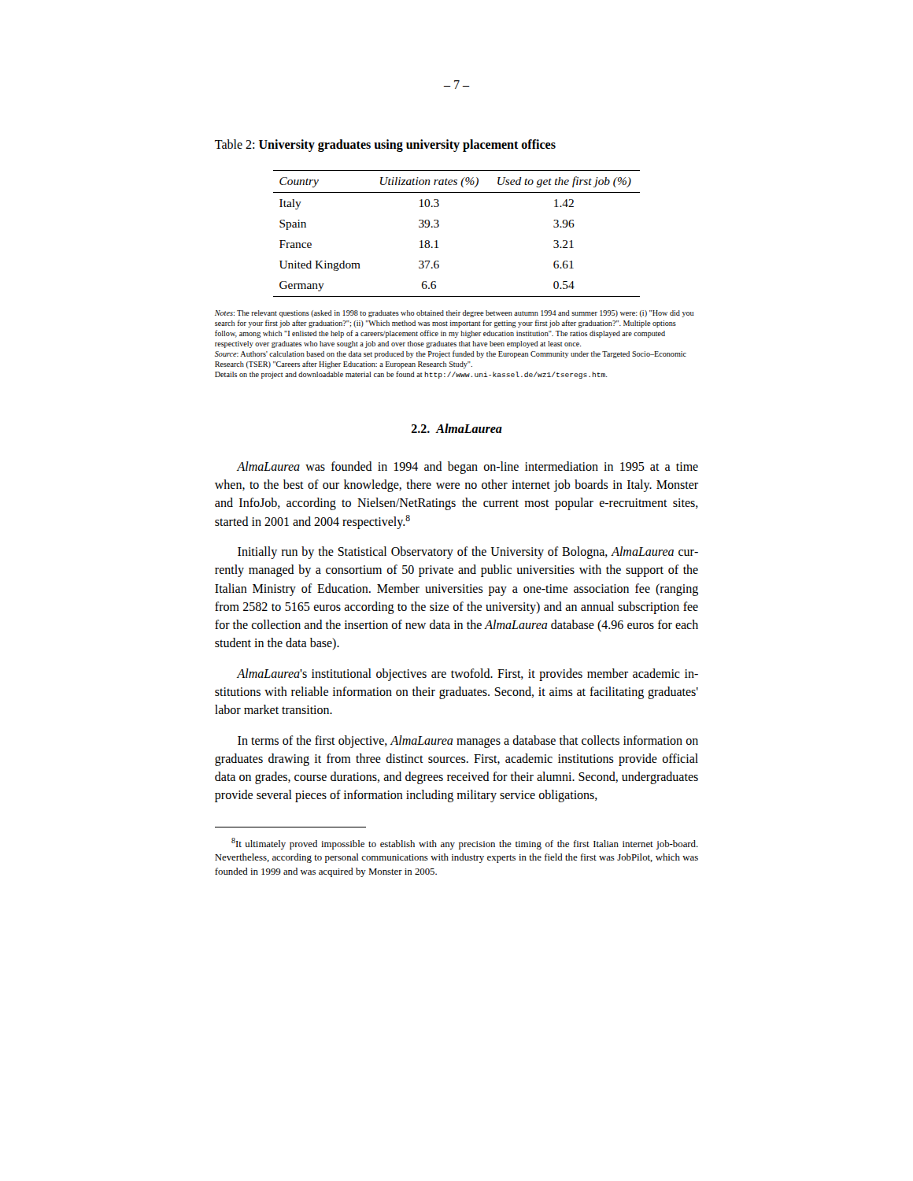– 7 –
Table 2: University graduates using university placement offices
| Country | Utilization rates (%) | Used to get the first job (%) |
| --- | --- | --- |
| Italy | 10.3 | 1.42 |
| Spain | 39.3 | 3.96 |
| France | 18.1 | 3.21 |
| United Kingdom | 37.6 | 6.61 |
| Germany | 6.6 | 0.54 |
Notes: The relevant questions (asked in 1998 to graduates who obtained their degree between autumn 1994 and summer 1995) were: (i) "How did you search for your first job after graduation?"; (ii) "Which method was most important for getting your first job after graduation?". Multiple options follow, among which "I enlisted the help of a careers/placement office in my higher education institution". The ratios displayed are computed respectively over graduates who have sought a job and over those graduates that have been employed at least once.
Source: Authors' calculation based on the data set produced by the Project funded by the European Community under the Targeted Socio–Economic Research (TSER) "Careers after Higher Education: a European Research Study".
Details on the project and downloadable material can be found at http://www.uni-kassel.de/wz1/tseregs.htm.
2.2. AlmaLaurea
AlmaLaurea was founded in 1994 and began on-line intermediation in 1995 at a time when, to the best of our knowledge, there were no other internet job boards in Italy. Monster and InfoJob, according to Nielsen/NetRatings the current most popular e-recruitment sites, started in 2001 and 2004 respectively.8
Initially run by the Statistical Observatory of the University of Bologna, AlmaLaurea currently managed by a consortium of 50 private and public universities with the support of the Italian Ministry of Education. Member universities pay a one-time association fee (ranging from 2582 to 5165 euros according to the size of the university) and an annual subscription fee for the collection and the insertion of new data in the AlmaLaurea database (4.96 euros for each student in the data base).
AlmaLaurea's institutional objectives are twofold. First, it provides member academic institutions with reliable information on their graduates. Second, it aims at facilitating graduates' labor market transition.
In terms of the first objective, AlmaLaurea manages a database that collects information on graduates drawing it from three distinct sources. First, academic institutions provide official data on grades, course durations, and degrees received for their alumni. Second, undergraduates provide several pieces of information including military service obligations,
8 It ultimately proved impossible to establish with any precision the timing of the first Italian internet job-board. Nevertheless, according to personal communications with industry experts in the field the first was JobPilot, which was founded in 1999 and was acquired by Monster in 2005.